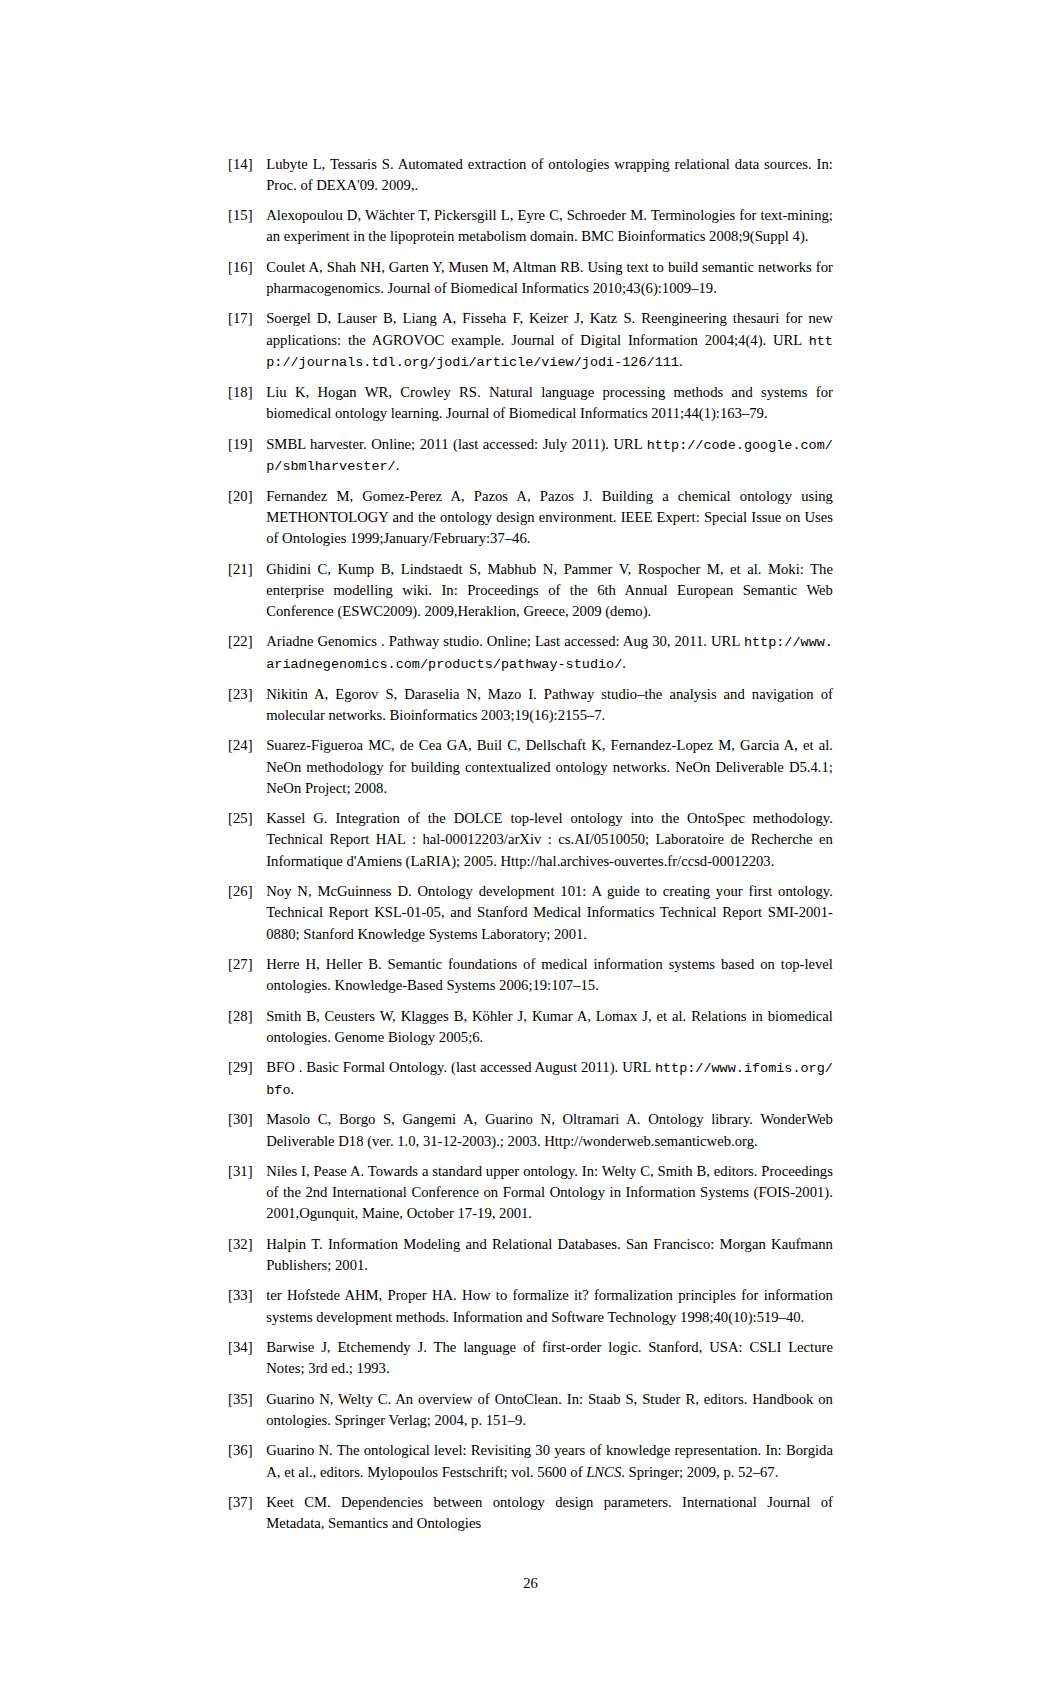[14] Lubyte L, Tessaris S. Automated extraction of ontologies wrapping relational data sources. In: Proc. of DEXA'09. 2009,.
[15] Alexopoulou D, Wächter T, Pickersgill L, Eyre C, Schroeder M. Terminologies for text-mining; an experiment in the lipoprotein metabolism domain. BMC Bioinformatics 2008;9(Suppl 4).
[16] Coulet A, Shah NH, Garten Y, Musen M, Altman RB. Using text to build semantic networks for pharmacogenomics. Journal of Biomedical Informatics 2010;43(6):1009–19.
[17] Soergel D, Lauser B, Liang A, Fisseha F, Keizer J, Katz S. Reengineering thesauri for new applications: the AGROVOC example. Journal of Digital Information 2004;4(4). URL http://journals.tdl.org/jodi/article/view/jodi-126/111.
[18] Liu K, Hogan WR, Crowley RS. Natural language processing methods and systems for biomedical ontology learning. Journal of Biomedical Informatics 2011;44(1):163–79.
[19] SMBL harvester. Online; 2011 (last accessed: July 2011). URL http://code.google.com/p/sbmlharvester/.
[20] Fernandez M, Gomez-Perez A, Pazos A, Pazos J. Building a chemical ontology using METHONTOLOGY and the ontology design environment. IEEE Expert: Special Issue on Uses of Ontologies 1999;January/February:37–46.
[21] Ghidini C, Kump B, Lindstaedt S, Mabhub N, Pammer V, Rospocher M, et al. Moki: The enterprise modelling wiki. In: Proceedings of the 6th Annual European Semantic Web Conference (ESWC2009). 2009,Heraklion, Greece, 2009 (demo).
[22] Ariadne Genomics . Pathway studio. Online; Last accessed: Aug 30, 2011. URL http://www.ariadnegenomics.com/products/pathway-studio/.
[23] Nikitin A, Egorov S, Daraselia N, Mazo I. Pathway studio–the analysis and navigation of molecular networks. Bioinformatics 2003;19(16):2155–7.
[24] Suarez-Figueroa MC, de Cea GA, Buil C, Dellschaft K, Fernandez-Lopez M, Garcia A, et al. NeOn methodology for building contextualized ontology networks. NeOn Deliverable D5.4.1; NeOn Project; 2008.
[25] Kassel G. Integration of the DOLCE top-level ontology into the OntoSpec methodology. Technical Report HAL : hal-00012203/arXiv : cs.AI/0510050; Laboratoire de Recherche en Informatique d'Amiens (LaRIA); 2005. Http://hal.archives-ouvertes.fr/ccsd-00012203.
[26] Noy N, McGuinness D. Ontology development 101: A guide to creating your first ontology. Technical Report KSL-01-05, and Stanford Medical Informatics Technical Report SMI-2001-0880; Stanford Knowledge Systems Laboratory; 2001.
[27] Herre H, Heller B. Semantic foundations of medical information systems based on top-level ontologies. Knowledge-Based Systems 2006;19:107–15.
[28] Smith B, Ceusters W, Klagges B, Köhler J, Kumar A, Lomax J, et al. Relations in biomedical ontologies. Genome Biology 2005;6.
[29] BFO . Basic Formal Ontology. (last accessed August 2011). URL http://www.ifomis.org/bfo.
[30] Masolo C, Borgo S, Gangemi A, Guarino N, Oltramari A. Ontology library. WonderWeb Deliverable D18 (ver. 1.0, 31-12-2003).; 2003. Http://wonderweb.semanticweb.org.
[31] Niles I, Pease A. Towards a standard upper ontology. In: Welty C, Smith B, editors. Proceedings of the 2nd International Conference on Formal Ontology in Information Systems (FOIS-2001). 2001,Ogunquit, Maine, October 17-19, 2001.
[32] Halpin T. Information Modeling and Relational Databases. San Francisco: Morgan Kaufmann Publishers; 2001.
[33] ter Hofstede AHM, Proper HA. How to formalize it? formalization principles for information systems development methods. Information and Software Technology 1998;40(10):519–40.
[34] Barwise J, Etchemendy J. The language of first-order logic. Stanford, USA: CSLI Lecture Notes; 3rd ed.; 1993.
[35] Guarino N, Welty C. An overview of OntoClean. In: Staab S, Studer R, editors. Handbook on ontologies. Springer Verlag; 2004, p. 151–9.
[36] Guarino N. The ontological level: Revisiting 30 years of knowledge representation. In: Borgida A, et al., editors. Mylopoulos Festschrift; vol. 5600 of LNCS. Springer; 2009, p. 52–67.
[37] Keet CM. Dependencies between ontology design parameters. International Journal of Metadata, Semantics and Ontologies
26